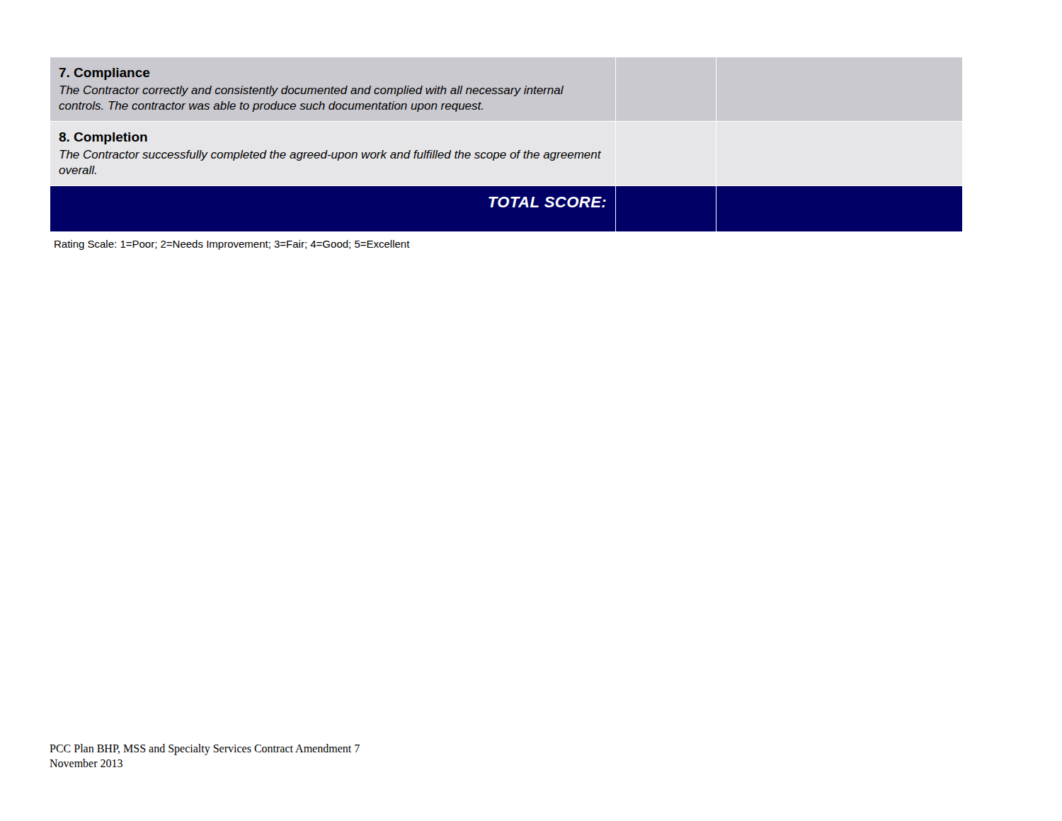| 7. Compliance The Contractor correctly and consistently documented and complied with all necessary internal controls. The contractor was able to produce such documentation upon request. | | |
| 8. Completion The Contractor successfully completed the agreed-upon work and fulfilled the scope of the agreement overall. | | |
| TOTAL SCORE: | | |
Rating Scale: 1=Poor; 2=Needs Improvement; 3=Fair; 4=Good; 5=Excellent
PCC Plan BHP, MSS and Specialty Services Contract Amendment 7
November 2013